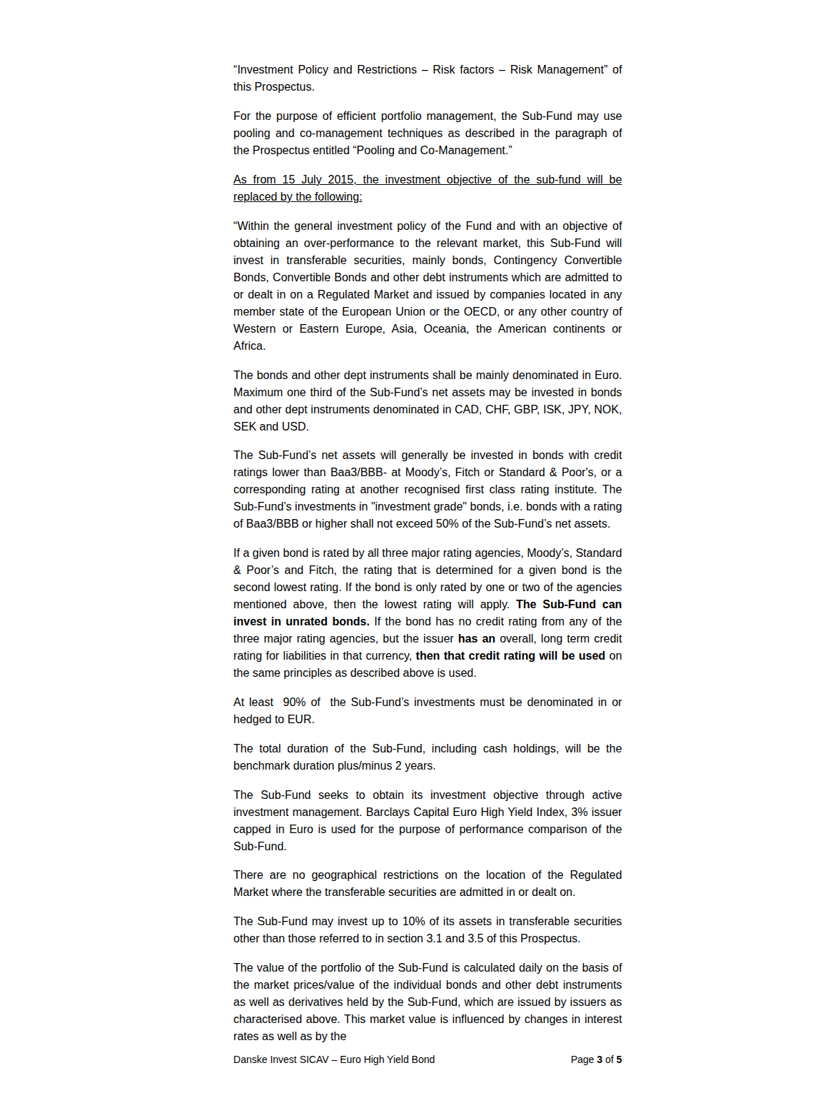“Investment Policy and Restrictions – Risk factors – Risk Management” of this Prospectus.
For the purpose of efficient portfolio management, the Sub-Fund may use pooling and co-management techniques as described in the paragraph of the Prospectus entitled “Pooling and Co-Management.”
As from 15 July 2015, the investment objective of the sub-fund will be replaced by the following:
“Within the general investment policy of the Fund and with an objective of obtaining an over-performance to the relevant market, this Sub-Fund will invest in transferable securities, mainly bonds, Contingency Convertible Bonds, Convertible Bonds and other debt instruments which are admitted to or dealt in on a Regulated Market and issued by companies located in any member state of the European Union or the OECD, or any other country of Western or Eastern Europe, Asia, Oceania, the American continents or Africa.
The bonds and other dept instruments shall be mainly denominated in Euro. Maximum one third of the Sub-Fund’s net assets may be invested in bonds and other dept instruments denominated in CAD, CHF, GBP, ISK, JPY, NOK, SEK and USD.
The Sub-Fund’s net assets will generally be invested in bonds with credit ratings lower than Baa3/BBB- at Moody’s, Fitch or Standard & Poor's, or a corresponding rating at another recognised first class rating institute. The Sub-Fund’s investments in "investment grade" bonds, i.e. bonds with a rating of Baa3/BBB or higher shall not exceed 50% of the Sub-Fund’s net assets.
If a given bond is rated by all three major rating agencies, Moody’s, Standard & Poor’s and Fitch, the rating that is determined for a given bond is the second lowest rating. If the bond is only rated by one or two of the agencies mentioned above, then the lowest rating will apply. The Sub-Fund can invest in unrated bonds. If the bond has no credit rating from any of the three major rating agencies, but the issuer has an overall, long term credit rating for liabilities in that currency, then that credit rating will be used on the same principles as described above is used.
At least 90% of the Sub-Fund’s investments must be denominated in or hedged to EUR.
The total duration of the Sub-Fund, including cash holdings, will be the benchmark duration plus/minus 2 years.
The Sub-Fund seeks to obtain its investment objective through active investment management. Barclays Capital Euro High Yield Index, 3% issuer capped in Euro is used for the purpose of performance comparison of the Sub-Fund.
There are no geographical restrictions on the location of the Regulated Market where the transferable securities are admitted in or dealt on.
The Sub-Fund may invest up to 10% of its assets in transferable securities other than those referred to in section 3.1 and 3.5 of this Prospectus.
The value of the portfolio of the Sub-Fund is calculated daily on the basis of the market prices/value of the individual bonds and other debt instruments as well as derivatives held by the Sub-Fund, which are issued by issuers as characterised above. This market value is influenced by changes in interest rates as well as by the
Danske Invest SICAV – Euro High Yield Bond Page 3 of 5